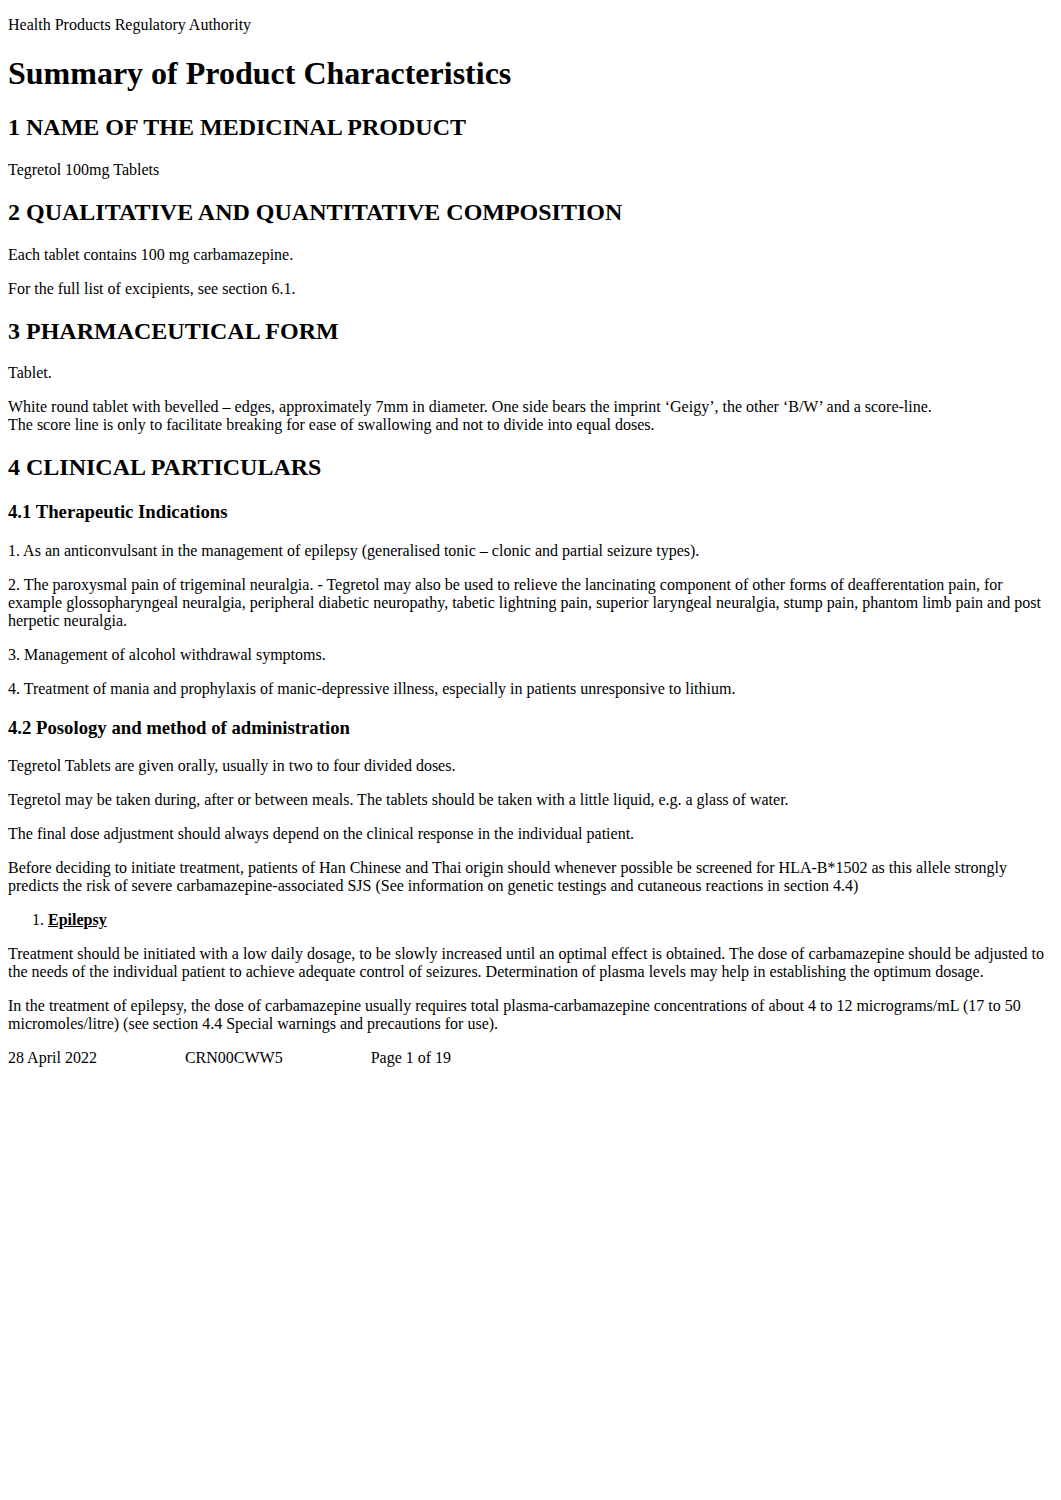Health Products Regulatory Authority
Summary of Product Characteristics
1 NAME OF THE MEDICINAL PRODUCT
Tegretol 100mg Tablets
2 QUALITATIVE AND QUANTITATIVE COMPOSITION
Each tablet contains 100 mg carbamazepine.
For the full list of excipients, see section 6.1.
3 PHARMACEUTICAL FORM
Tablet.
White round tablet with bevelled – edges, approximately 7mm in diameter. One side bears the imprint ‘Geigy’, the other ‘B/W’ and a score-line.
The score line is only to facilitate breaking for ease of swallowing and not to divide into equal doses.
4 CLINICAL PARTICULARS
4.1 Therapeutic Indications
1. As an anticonvulsant in the management of epilepsy (generalised tonic – clonic and partial seizure types).
2. The paroxysmal pain of trigeminal neuralgia. - Tegretol may also be used to relieve the lancinating component of other forms of deafferentation pain, for example glossopharyngeal neuralgia, peripheral diabetic neuropathy, tabetic lightning pain, superior laryngeal neuralgia, stump pain, phantom limb pain and post herpetic neuralgia.
3. Management of alcohol withdrawal symptoms.
4. Treatment of mania and prophylaxis of manic-depressive illness, especially in patients unresponsive to lithium.
4.2 Posology and method of administration
Tegretol Tablets are given orally, usually in two to four divided doses.
Tegretol may be taken during, after or between meals. The tablets should be taken with a little liquid, e.g. a glass of water.
The final dose adjustment should always depend on the clinical response in the individual patient.
Before deciding to initiate treatment, patients of Han Chinese and Thai origin should whenever possible be screened for HLA-B*1502 as this allele strongly predicts the risk of severe carbamazepine-associated SJS (See information on genetic testings and cutaneous reactions in section 4.4)
Epilepsy
Treatment should be initiated with a low daily dosage, to be slowly increased until an optimal effect is obtained. The dose of carbamazepine should be adjusted to the needs of the individual patient to achieve adequate control of seizures. Determination of plasma levels may help in establishing the optimum dosage.
In the treatment of epilepsy, the dose of carbamazepine usually requires total plasma-carbamazepine concentrations of about 4 to 12 micrograms/mL (17 to 50 micromoles/litre) (see section 4.4 Special warnings and precautions for use).
28 April 2022 CRN00CWW5 Page 1 of 19